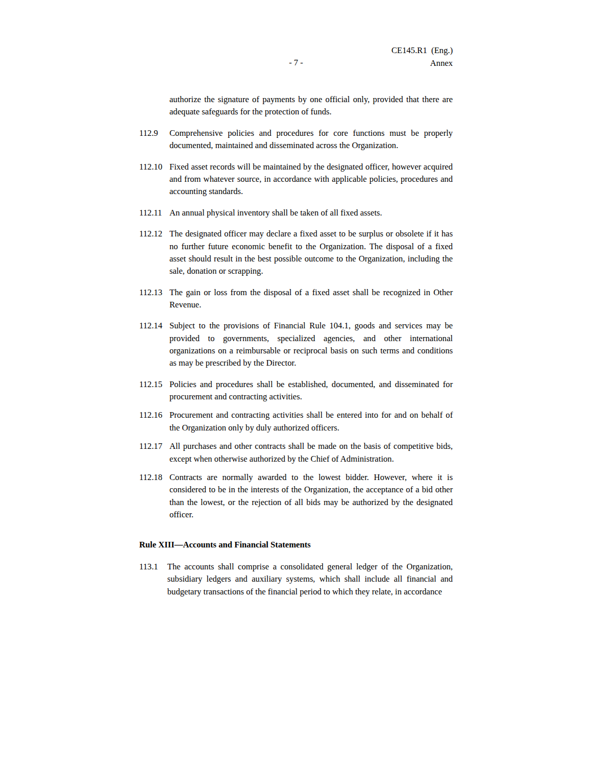CE145.R1 (Eng.)
Annex
- 7 -
authorize the signature of payments by one official only, provided that there are adequate safeguards for the protection of funds.
112.9
Comprehensive policies and procedures for core functions must be properly documented, maintained and disseminated across the Organization.
112.10
Fixed asset records will be maintained by the designated officer, however acquired and from whatever source, in accordance with applicable policies, procedures and accounting standards.
112.11
An annual physical inventory shall be taken of all fixed assets.
112.12
The designated officer may declare a fixed asset to be surplus or obsolete if it has no further future economic benefit to the Organization. The disposal of a fixed asset should result in the best possible outcome to the Organization, including the sale, donation or scrapping.
112.13
The gain or loss from the disposal of a fixed asset shall be recognized in Other Revenue.
112.14
Subject to the provisions of Financial Rule 104.1, goods and services may be provided to governments, specialized agencies, and other international organizations on a reimbursable or reciprocal basis on such terms and conditions as may be prescribed by the Director.
112.15
Policies and procedures shall be established, documented, and disseminated for procurement and contracting activities.
112.16
Procurement and contracting activities shall be entered into for and on behalf of the Organization only by duly authorized officers.
112.17
All purchases and other contracts shall be made on the basis of competitive bids, except when otherwise authorized by the Chief of Administration.
112.18
Contracts are normally awarded to the lowest bidder. However, where it is considered to be in the interests of the Organization, the acceptance of a bid other than the lowest, or the rejection of all bids may be authorized by the designated officer.
Rule XIII—Accounts and Financial Statements
113.1
The accounts shall comprise a consolidated general ledger of the Organization, subsidiary ledgers and auxiliary systems, which shall include all financial and budgetary transactions of the financial period to which they relate, in accordance